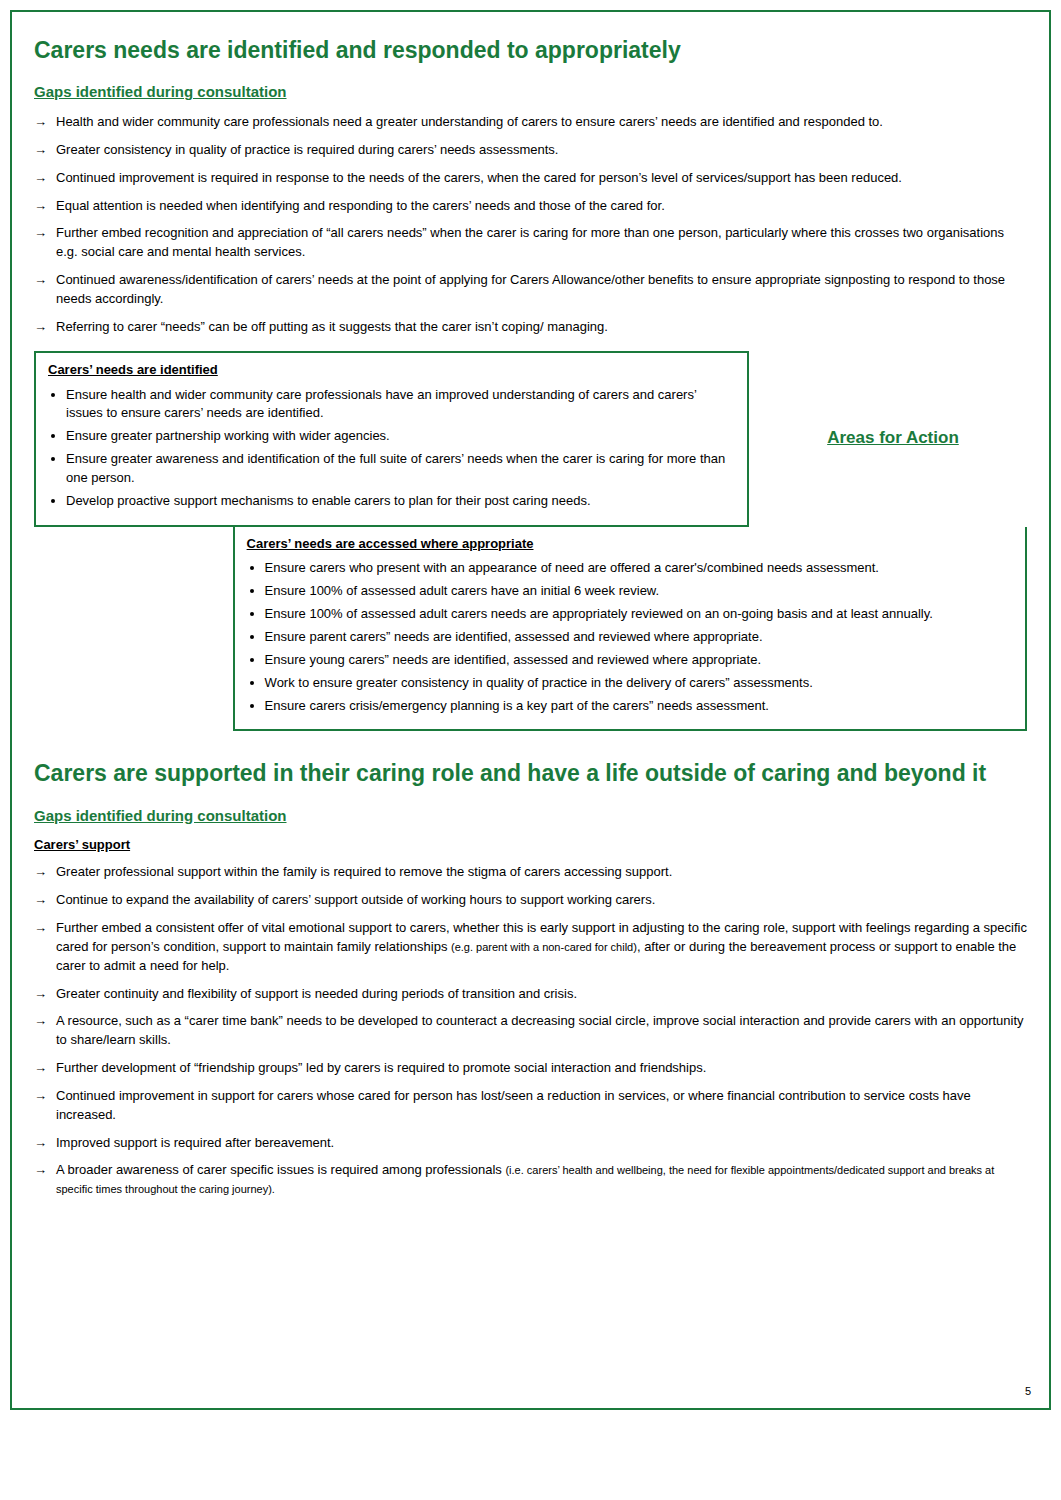Carers needs are identified and responded to appropriately
Gaps identified during consultation
Health and wider community care professionals need a greater understanding of carers to ensure carers’ needs are identified and responded to.
Greater consistency in quality of practice is required during carers’ needs assessments.
Continued improvement is required in response to the needs of the carers, when the cared for person’s level of services/support has been reduced.
Equal attention is needed when identifying and responding to the carers’ needs and those of the cared for.
Further embed recognition and appreciation of “all carers needs” when the carer is caring for more than one person, particularly where this crosses two organisations e.g. social care and mental health services.
Continued awareness/identification of carers’ needs at the point of applying for Carers Allowance/other benefits to ensure appropriate signposting to respond to those needs accordingly.
Referring to carer “needs” can be off putting as it suggests that the carer isn’t coping/ managing.
Carers’ needs are identified
Ensure health and wider community care professionals have an improved understanding of carers and carers’ issues to ensure carers’ needs are identified.
Ensure greater partnership working with wider agencies.
Ensure greater awareness and identification of the full suite of carers’ needs when the carer is caring for more than one person.
Develop proactive support mechanisms to enable carers to plan for their post caring needs.
Areas for Action
Carers’ needs are accessed where appropriate
Ensure carers who present with an appearance of need are offered a carer's/combined needs assessment.
Ensure 100% of assessed adult carers have an initial 6 week review.
Ensure 100% of assessed adult carers needs are appropriately reviewed on an on-going basis and at least annually.
Ensure parent carers” needs are identified, assessed and reviewed where appropriate.
Ensure young carers” needs are identified, assessed and reviewed where appropriate.
Work to ensure greater consistency in quality of practice in the delivery of carers” assessments.
Ensure carers crisis/emergency planning is a key part of the carers” needs assessment.
Carers are supported in their caring role and have a life outside of caring and beyond it
Gaps identified during consultation
Carers’ support
Greater professional support within the family is required to remove the stigma of carers accessing support.
Continue to expand the availability of carers’ support outside of working hours to support working carers.
Further embed a consistent offer of vital emotional support to carers, whether this is early support in adjusting to the caring role, support with feelings regarding a specific cared for person’s condition, support to maintain family relationships (e.g. parent with a non-cared for child), after or during the bereavement process or support to enable the carer to admit a need for help.
Greater continuity and flexibility of support is needed during periods of transition and crisis.
A resource, such as a “carer time bank” needs to be developed to counteract a decreasing social circle, improve social interaction and provide carers with an opportunity to share/learn skills.
Further development of “friendship groups” led by carers is required to promote social interaction and friendships.
Continued improvement in support for carers whose cared for person has lost/seen a reduction in services, or where financial contribution to service costs have increased.
Improved support is required after bereavement.
A broader awareness of carer specific issues is required among professionals (i.e. carers’ health and wellbeing, the need for flexible appointments/dedicated support and breaks at specific times throughout the caring journey).
5